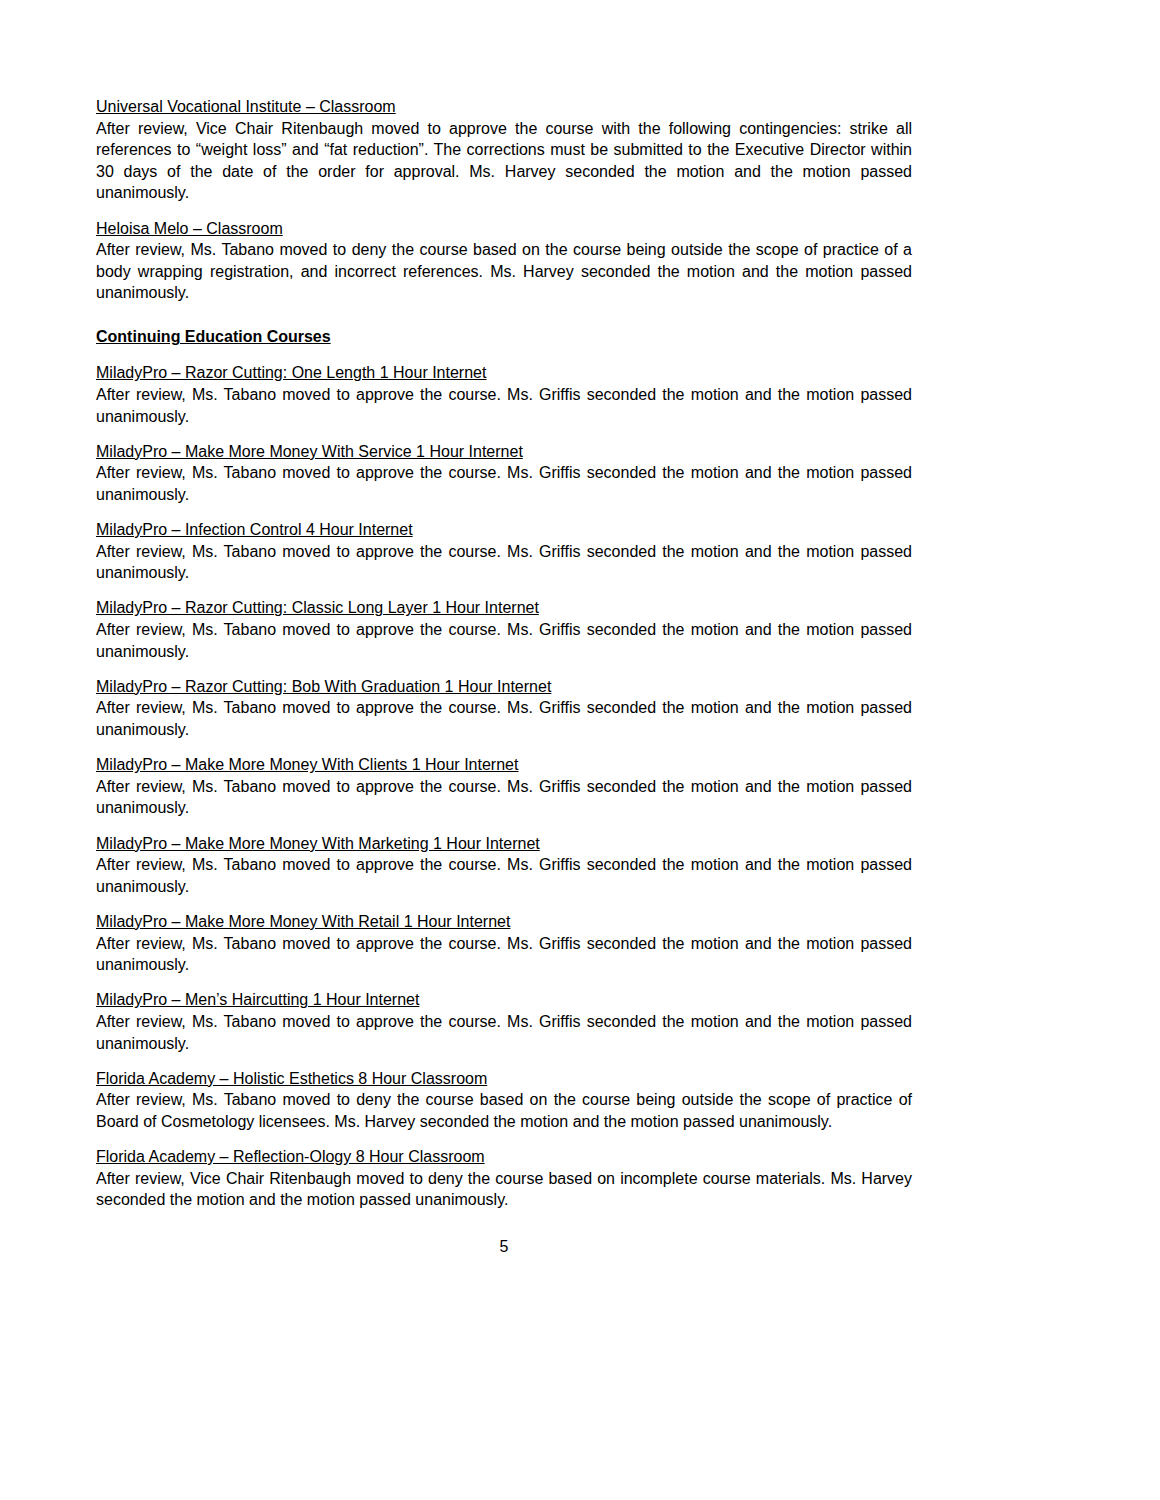Universal Vocational Institute – Classroom
After review, Vice Chair Ritenbaugh moved to approve the course with the following contingencies: strike all references to “weight loss” and “fat reduction”. The corrections must be submitted to the Executive Director within 30 days of the date of the order for approval. Ms. Harvey seconded the motion and the motion passed unanimously.
Heloisa Melo – Classroom
After review, Ms. Tabano moved to deny the course based on the course being outside the scope of practice of a body wrapping registration, and incorrect references. Ms. Harvey seconded the motion and the motion passed unanimously.
Continuing Education Courses
MiladyPro – Razor Cutting: One Length 1 Hour Internet
After review, Ms. Tabano moved to approve the course. Ms. Griffis seconded the motion and the motion passed unanimously.
MiladyPro – Make More Money With Service 1 Hour Internet
After review, Ms. Tabano moved to approve the course. Ms. Griffis seconded the motion and the motion passed unanimously.
MiladyPro – Infection Control 4 Hour Internet
After review, Ms. Tabano moved to approve the course. Ms. Griffis seconded the motion and the motion passed unanimously.
MiladyPro – Razor Cutting: Classic Long Layer 1 Hour Internet
After review, Ms. Tabano moved to approve the course. Ms. Griffis seconded the motion and the motion passed unanimously.
MiladyPro – Razor Cutting: Bob With Graduation 1 Hour Internet
After review, Ms. Tabano moved to approve the course. Ms. Griffis seconded the motion and the motion passed unanimously.
MiladyPro – Make More Money With Clients 1 Hour Internet
After review, Ms. Tabano moved to approve the course. Ms. Griffis seconded the motion and the motion passed unanimously.
MiladyPro – Make More Money With Marketing 1 Hour Internet
After review, Ms. Tabano moved to approve the course. Ms. Griffis seconded the motion and the motion passed unanimously.
MiladyPro – Make More Money With Retail 1 Hour Internet
After review, Ms. Tabano moved to approve the course. Ms. Griffis seconded the motion and the motion passed unanimously.
MiladyPro – Men’s Haircutting 1 Hour Internet
After review, Ms. Tabano moved to approve the course. Ms. Griffis seconded the motion and the motion passed unanimously.
Florida Academy – Holistic Esthetics 8 Hour Classroom
After review, Ms. Tabano moved to deny the course based on the course being outside the scope of practice of Board of Cosmetology licensees. Ms. Harvey seconded the motion and the motion passed unanimously.
Florida Academy – Reflection-Ology 8 Hour Classroom
After review, Vice Chair Ritenbaugh moved to deny the course based on incomplete course materials. Ms. Harvey seconded the motion and the motion passed unanimously.
5